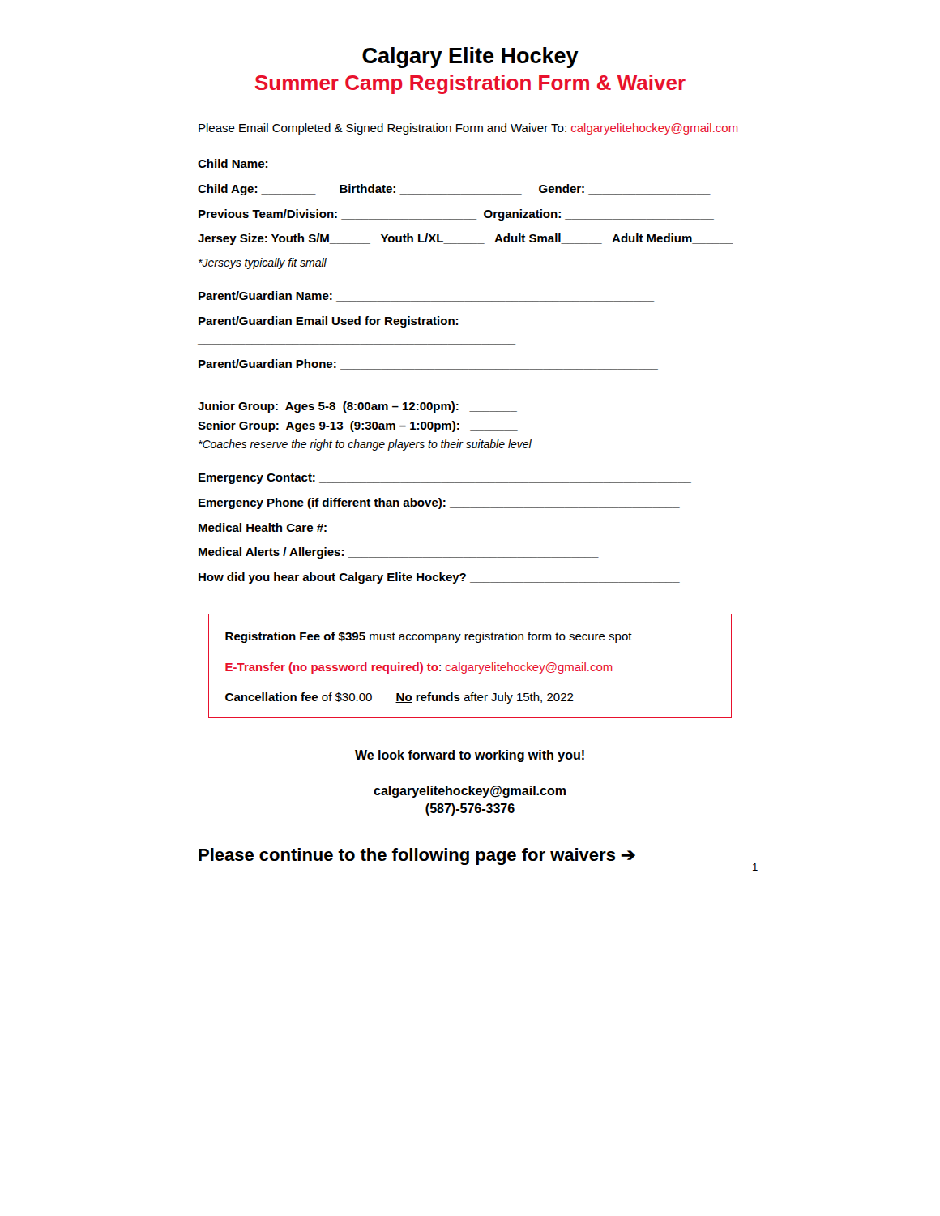Calgary Elite Hockey
Summer Camp Registration Form & Waiver
Please Email Completed & Signed Registration Form and Waiver To: calgaryelitehockey@gmail.com
Child Name: _______________________________________________
Child Age: ________ Birthdate: __________________ Gender: __________________
Previous Team/Division: ____________________ Organization: ______________________
Jersey Size: Youth S/M______ Youth L/XL______ Adult Small______ Adult Medium______
*Jerseys typically fit small
Parent/Guardian Name: _______________________________________________
Parent/Guardian Email Used for Registration: _______________________________________________
Parent/Guardian Phone: _______________________________________________
Junior Group: Ages 5-8 (8:00am – 12:00pm): _______
Senior Group: Ages 9-13 (9:30am – 1:00pm): _______
*Coaches reserve the right to change players to their suitable level
Emergency Contact: _______________________________________________________
Emergency Phone (if different than above): __________________________________
Medical Health Care #: _________________________________________
Medical Alerts / Allergies: _____________________________________
How did you hear about Calgary Elite Hockey? _______________________________
Registration Fee of $395 must accompany registration form to secure spot
E-Transfer (no password required) to: calgaryelitehockey@gmail.com
Cancellation fee of $30.00 No refunds after July 15th, 2022
We look forward to working with you!
calgaryelitehockey@gmail.com
(587)-576-3376
Please continue to the following page for waivers ➔
1